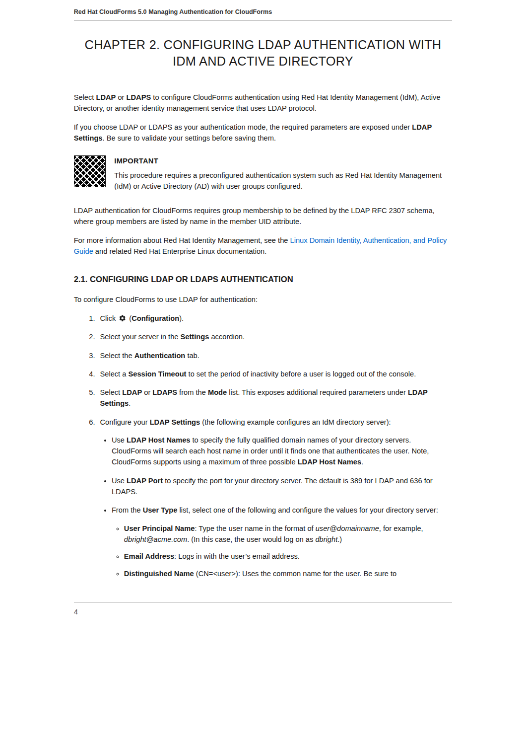Red Hat CloudForms 5.0 Managing Authentication for CloudForms
CHAPTER 2. CONFIGURING LDAP AUTHENTICATION WITH IDM AND ACTIVE DIRECTORY
Select LDAP or LDAPS to configure CloudForms authentication using Red Hat Identity Management (IdM), Active Directory, or another identity management service that uses LDAP protocol.
If you choose LDAP or LDAPS as your authentication mode, the required parameters are exposed under LDAP Settings. Be sure to validate your settings before saving them.
IMPORTANT
This procedure requires a preconfigured authentication system such as Red Hat Identity Management (IdM) or Active Directory (AD) with user groups configured.
LDAP authentication for CloudForms requires group membership to be defined by the LDAP RFC 2307 schema, where group members are listed by name in the member UID attribute.
For more information about Red Hat Identity Management, see the Linux Domain Identity, Authentication, and Policy Guide and related Red Hat Enterprise Linux documentation.
2.1. CONFIGURING LDAP OR LDAPS AUTHENTICATION
To configure CloudForms to use LDAP for authentication:
Click (Configuration).
Select your server in the Settings accordion.
Select the Authentication tab.
Select a Session Timeout to set the period of inactivity before a user is logged out of the console.
Select LDAP or LDAPS from the Mode list. This exposes additional required parameters under LDAP Settings.
Configure your LDAP Settings (the following example configures an IdM directory server):
Use LDAP Host Names to specify the fully qualified domain names of your directory servers. CloudForms will search each host name in order until it finds one that authenticates the user. Note, CloudForms supports using a maximum of three possible LDAP Host Names.
Use LDAP Port to specify the port for your directory server. The default is 389 for LDAP and 636 for LDAPS.
From the User Type list, select one of the following and configure the values for your directory server:
User Principal Name: Type the user name in the format of user@domainname, for example, dbright@acme.com. (In this case, the user would log on as dbright.)
Email Address: Logs in with the user’s email address.
Distinguished Name (CN=<user>): Uses the common name for the user. Be sure to
4